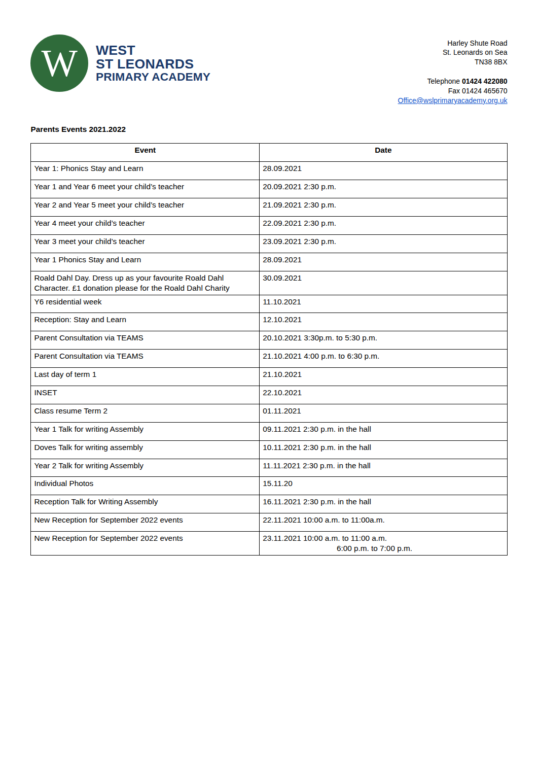WEST
ST LEONARDS
PRIMARY ACADEMY
Harley Shute Road
St. Leonards on Sea
TN38 8BX
Telephone 01424 422080
Fax 01424 465670
Office@wslprimaryacademy.org.uk
Parents Events 2021.2022
| Event | Date |
| --- | --- |
| Year 1: Phonics Stay and Learn | 28.09.2021 |
| Year 1 and Year 6 meet your child’s teacher | 20.09.2021 2:30 p.m. |
| Year 2 and Year 5 meet your child’s teacher | 21.09.2021 2:30 p.m. |
| Year 4 meet your child’s teacher | 22.09.2021 2:30 p.m. |
| Year 3 meet your child’s teacher | 23.09.2021 2:30 p.m. |
| Year 1 Phonics Stay and Learn | 28.09.2021 |
| Roald Dahl Day. Dress up as your favourite Roald Dahl Character. £1 donation please for the Roald Dahl Charity | 30.09.2021 |
| Y6 residential week | 11.10.2021 |
| Reception: Stay and Learn | 12.10.2021 |
| Parent Consultation via TEAMS | 20.10.2021 3:30p.m. to 5:30 p.m. |
| Parent Consultation via TEAMS | 21.10.2021 4:00 p.m. to 6:30 p.m. |
| Last day of term 1 | 21.10.2021 |
| INSET | 22.10.2021 |
| Class resume Term 2 | 01.11.2021 |
| Year 1 Talk for writing Assembly | 09.11.2021 2:30 p.m. in the hall |
| Doves Talk for writing assembly | 10.11.2021 2:30 p.m. in the hall |
| Year 2 Talk for writing Assembly | 11.11.2021 2:30 p.m. in the hall |
| Individual Photos | 15.11.20 |
| Reception Talk for Writing Assembly | 16.11.2021 2:30 p.m. in the hall |
| New Reception for September 2022 events | 22.11.2021 10:00 a.m. to 11:00a.m. |
| New Reception for September 2022 events | 23.11.2021 10:00 a.m. to 11:00 a.m. 6:00 p.m. to 7:00 p.m. |